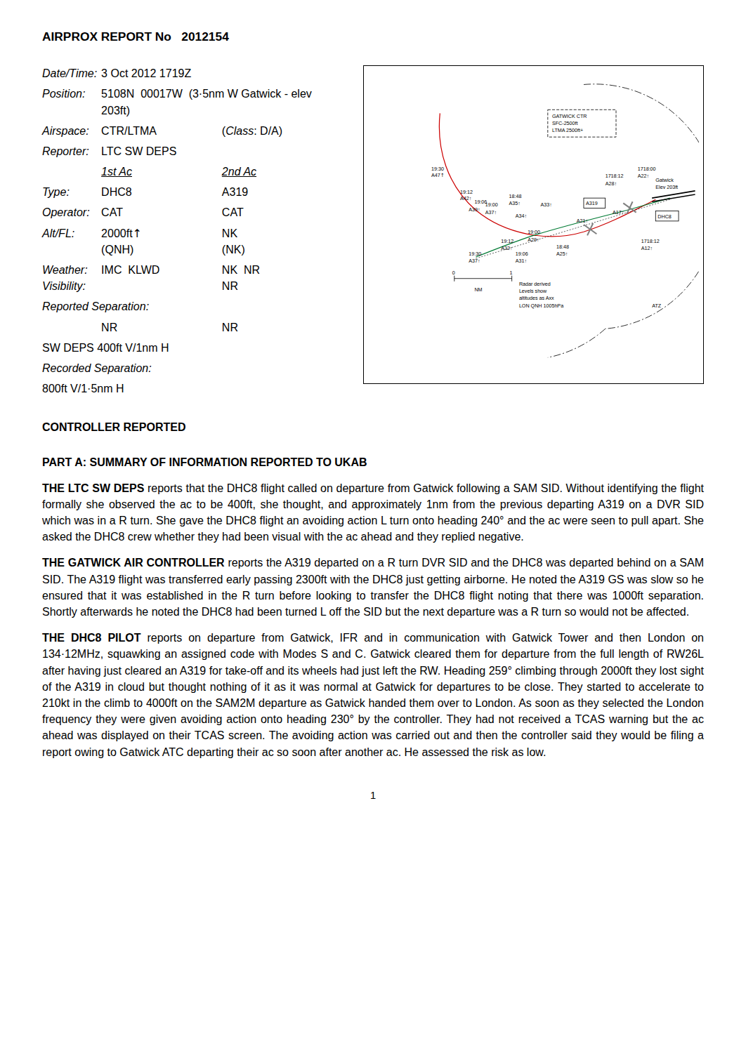AIRPROX REPORT No 2012154
| Date/Time: | 3 Oct 2012 1719Z |
| Position: | 5108N 00017W (3·5nm W Gatwick - elev 203ft) |
| Airspace: | CTR/LTMA | ( Class : D/A) |
| Reporter: | LTC SW DEPS |
| | 1st Ac | 2nd Ac |
| Type: | DHC8 | A319 |
| Operator: | CAT | CAT |
| Alt/FL: | 2000ft ↑ (QNH) | NK (NK) |
| Weather: Visibility: | IMC KLWD | NK NR NR |
| Reported Separation: |
| | NR | NR |
| SW DEPS 400ft V/1nm H |
| Recorded Separation: |
| 800ft V/1·5nm H |
ATZ GATWICK CTR SFC-2500ft LTMA 2500ft+ A319 DHC8 Gatwick Elev 203ft 19:30 A47↑ 19:12 A42↑ 19:06 A39↑ 19:00 A37↑ 18:48 A35↑ A33↑ A34↑ 1718:12 A28↑ 1718:00 A22↑ 19:30 A37↑ 19:12 A32↑ 19:00 A29↑ 19:06 A31↑ 18:48 A25↑ A21↑ A17↑ 1718:12 A12↑ 0 1 NM Radar derived Levels show altitudes as Axx LON QNH 1005hPa
CONTROLLER REPORTED
PART A: SUMMARY OF INFORMATION REPORTED TO UKAB
THE LTC SW DEPS reports that the DHC8 flight called on departure from Gatwick following a SAM SID. Without identifying the flight formally she observed the ac to be 400ft, she thought, and approximately 1nm from the previous departing A319 on a DVR SID which was in a R turn. She gave the DHC8 flight an avoiding action L turn onto heading 240° and the ac were seen to pull apart. She asked the DHC8 crew whether they had been visual with the ac ahead and they replied negative.
THE GATWICK AIR CONTROLLER reports the A319 departed on a R turn DVR SID and the DHC8 was departed behind on a SAM SID. The A319 flight was transferred early passing 2300ft with the DHC8 just getting airborne. He noted the A319 GS was slow so he ensured that it was established in the R turn before looking to transfer the DHC8 flight noting that there was 1000ft separation. Shortly afterwards he noted the DHC8 had been turned L off the SID but the next departure was a R turn so would not be affected.
THE DHC8 PILOT reports on departure from Gatwick, IFR and in communication with Gatwick Tower and then London on 134·12MHz, squawking an assigned code with Modes S and C. Gatwick cleared them for departure from the full length of RW26L after having just cleared an A319 for take-off and its wheels had just left the RW. Heading 259° climbing through 2000ft they lost sight of the A319 in cloud but thought nothing of it as it was normal at Gatwick for departures to be close. They started to accelerate to 210kt in the climb to 4000ft on the SAM2M departure as Gatwick handed them over to London. As soon as they selected the London frequency they were given avoiding action onto heading 230° by the controller. They had not received a TCAS warning but the ac ahead was displayed on their TCAS screen. The avoiding action was carried out and then the controller said they would be filing a report owing to Gatwick ATC departing their ac so soon after another ac. He assessed the risk as low.
1